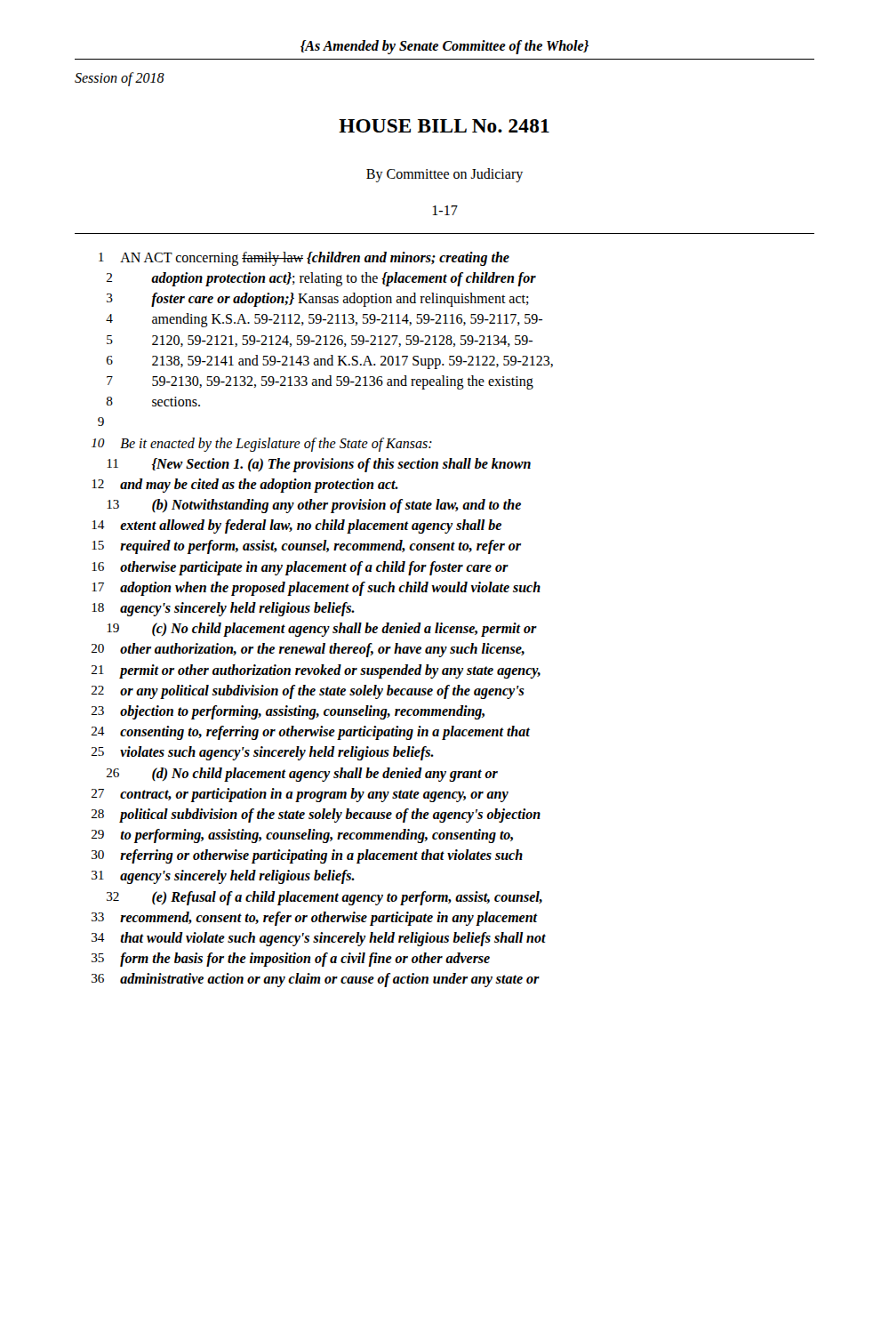{As Amended by Senate Committee of the Whole}
Session of 2018
HOUSE BILL No. 2481
By Committee on Judiciary
1-17
AN ACT concerning family law {children and minors; creating the
adoption protection act}; relating to the {placement of children for
foster care or adoption;} Kansas adoption and relinquishment act;
amending K.S.A. 59-2112, 59-2113, 59-2114, 59-2116, 59-2117, 59-
2120, 59-2121, 59-2124, 59-2126, 59-2127, 59-2128, 59-2134, 59-
2138, 59-2141 and 59-2143 and K.S.A. 2017 Supp. 59-2122, 59-2123,
59-2130, 59-2132, 59-2133 and 59-2136 and repealing the existing
sections.
Be it enacted by the Legislature of the State of Kansas:
{New Section 1. (a) The provisions of this section shall be known
and may be cited as the adoption protection act.
(b) Notwithstanding any other provision of state law, and to the
extent allowed by federal law, no child placement agency shall be
required to perform, assist, counsel, recommend, consent to, refer or
otherwise participate in any placement of a child for foster care or
adoption when the proposed placement of such child would violate such
agency's sincerely held religious beliefs.
(c) No child placement agency shall be denied a license, permit or
other authorization, or the renewal thereof, or have any such license,
permit or other authorization revoked or suspended by any state agency,
or any political subdivision of the state solely because of the agency's
objection to performing, assisting, counseling, recommending,
consenting to, referring or otherwise participating in a placement that
violates such agency's sincerely held religious beliefs.
(d) No child placement agency shall be denied any grant or
contract, or participation in a program by any state agency, or any
political subdivision of the state solely because of the agency's objection
to performing, assisting, counseling, recommending, consenting to,
referring or otherwise participating in a placement that violates such
agency's sincerely held religious beliefs.
(e) Refusal of a child placement agency to perform, assist, counsel,
recommend, consent to, refer or otherwise participate in any placement
that would violate such agency's sincerely held religious beliefs shall not
form the basis for the imposition of a civil fine or other adverse
administrative action or any claim or cause of action under any state or